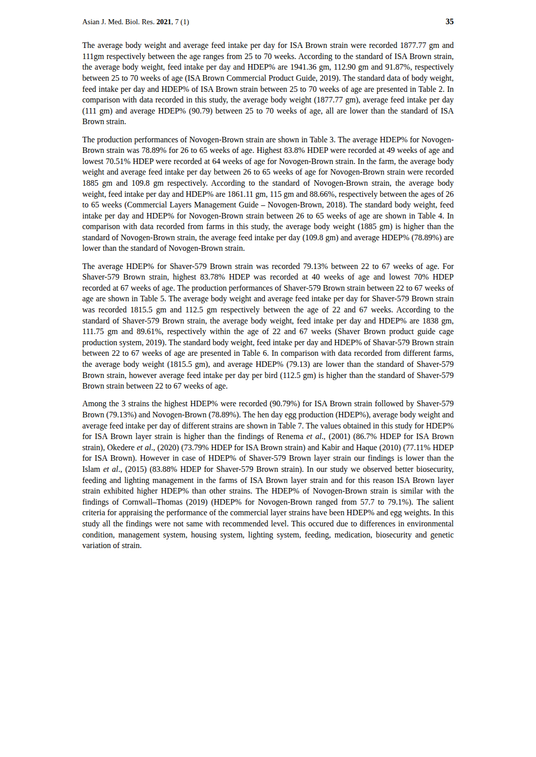Asian J. Med. Biol. Res. 2021, 7 (1) 35
The average body weight and average feed intake per day for ISA Brown strain were recorded 1877.77 gm and 111gm respectively between the age ranges from 25 to 70 weeks. According to the standard of ISA Brown strain, the average body weight, feed intake per day and HDEP% are 1941.36 gm, 112.90 gm and 91.87%, respectively between 25 to 70 weeks of age (ISA Brown Commercial Product Guide, 2019). The standard data of body weight, feed intake per day and HDEP% of ISA Brown strain between 25 to 70 weeks of age are presented in Table 2. In comparison with data recorded in this study, the average body weight (1877.77 gm), average feed intake per day (111 gm) and average HDEP% (90.79) between 25 to 70 weeks of age, all are lower than the standard of ISA Brown strain.
The production performances of Novogen-Brown strain are shown in Table 3. The average HDEP% for Novogen-Brown strain was 78.89% for 26 to 65 weeks of age. Highest 83.8% HDEP were recorded at 49 weeks of age and lowest 70.51% HDEP were recorded at 64 weeks of age for Novogen-Brown strain. In the farm, the average body weight and average feed intake per day between 26 to 65 weeks of age for Novogen-Brown strain were recorded 1885 gm and 109.8 gm respectively. According to the standard of Novogen-Brown strain, the average body weight, feed intake per day and HDEP% are 1861.11 gm, 115 gm and 88.66%, respectively between the ages of 26 to 65 weeks (Commercial Layers Management Guide – Novogen-Brown, 2018). The standard body weight, feed intake per day and HDEP% for Novogen-Brown strain between 26 to 65 weeks of age are shown in Table 4. In comparison with data recorded from farms in this study, the average body weight (1885 gm) is higher than the standard of Novogen-Brown strain, the average feed intake per day (109.8 gm) and average HDEP% (78.89%) are lower than the standard of Novogen-Brown strain.
The average HDEP% for Shaver-579 Brown strain was recorded 79.13% between 22 to 67 weeks of age. For Shaver-579 Brown strain, highest 83.78% HDEP was recorded at 40 weeks of age and lowest 70% HDEP recorded at 67 weeks of age. The production performances of Shaver-579 Brown strain between 22 to 67 weeks of age are shown in Table 5. The average body weight and average feed intake per day for Shaver-579 Brown strain was recorded 1815.5 gm and 112.5 gm respectively between the age of 22 and 67 weeks. According to the standard of Shaver-579 Brown strain, the average body weight, feed intake per day and HDEP% are 1838 gm, 111.75 gm and 89.61%, respectively within the age of 22 and 67 weeks (Shaver Brown product guide cage production system, 2019). The standard body weight, feed intake per day and HDEP% of Shavar-579 Brown strain between 22 to 67 weeks of age are presented in Table 6. In comparison with data recorded from different farms, the average body weight (1815.5 gm), and average HDEP% (79.13) are lower than the standard of Shaver-579 Brown strain, however average feed intake per day per bird (112.5 gm) is higher than the standard of Shaver-579 Brown strain between 22 to 67 weeks of age.
Among the 3 strains the highest HDEP% were recorded (90.79%) for ISA Brown strain followed by Shaver-579 Brown (79.13%) and Novogen-Brown (78.89%). The hen day egg production (HDEP%), average body weight and average feed intake per day of different strains are shown in Table 7. The values obtained in this study for HDEP% for ISA Brown layer strain is higher than the findings of Renema et al., (2001) (86.7% HDEP for ISA Brown strain), Okedere et al., (2020) (73.79% HDEP for ISA Brown strain) and Kabir and Haque (2010) (77.11% HDEP for ISA Brown). However in case of HDEP% of Shaver-579 Brown layer strain our findings is lower than the Islam et al., (2015) (83.88% HDEP for Shaver-579 Brown strain). In our study we observed better biosecurity, feeding and lighting management in the farms of ISA Brown layer strain and for this reason ISA Brown layer strain exhibited higher HDEP% than other strains. The HDEP% of Novogen-Brown strain is similar with the findings of Cornwall–Thomas (2019) (HDEP% for Novogen-Brown ranged from 57.7 to 79.1%). The salient criteria for appraising the performance of the commercial layer strains have been HDEP% and egg weights. In this study all the findings were not same with recommended level. This occured due to differences in environmental condition, management system, housing system, lighting system, feeding, medication, biosecurity and genetic variation of strain.